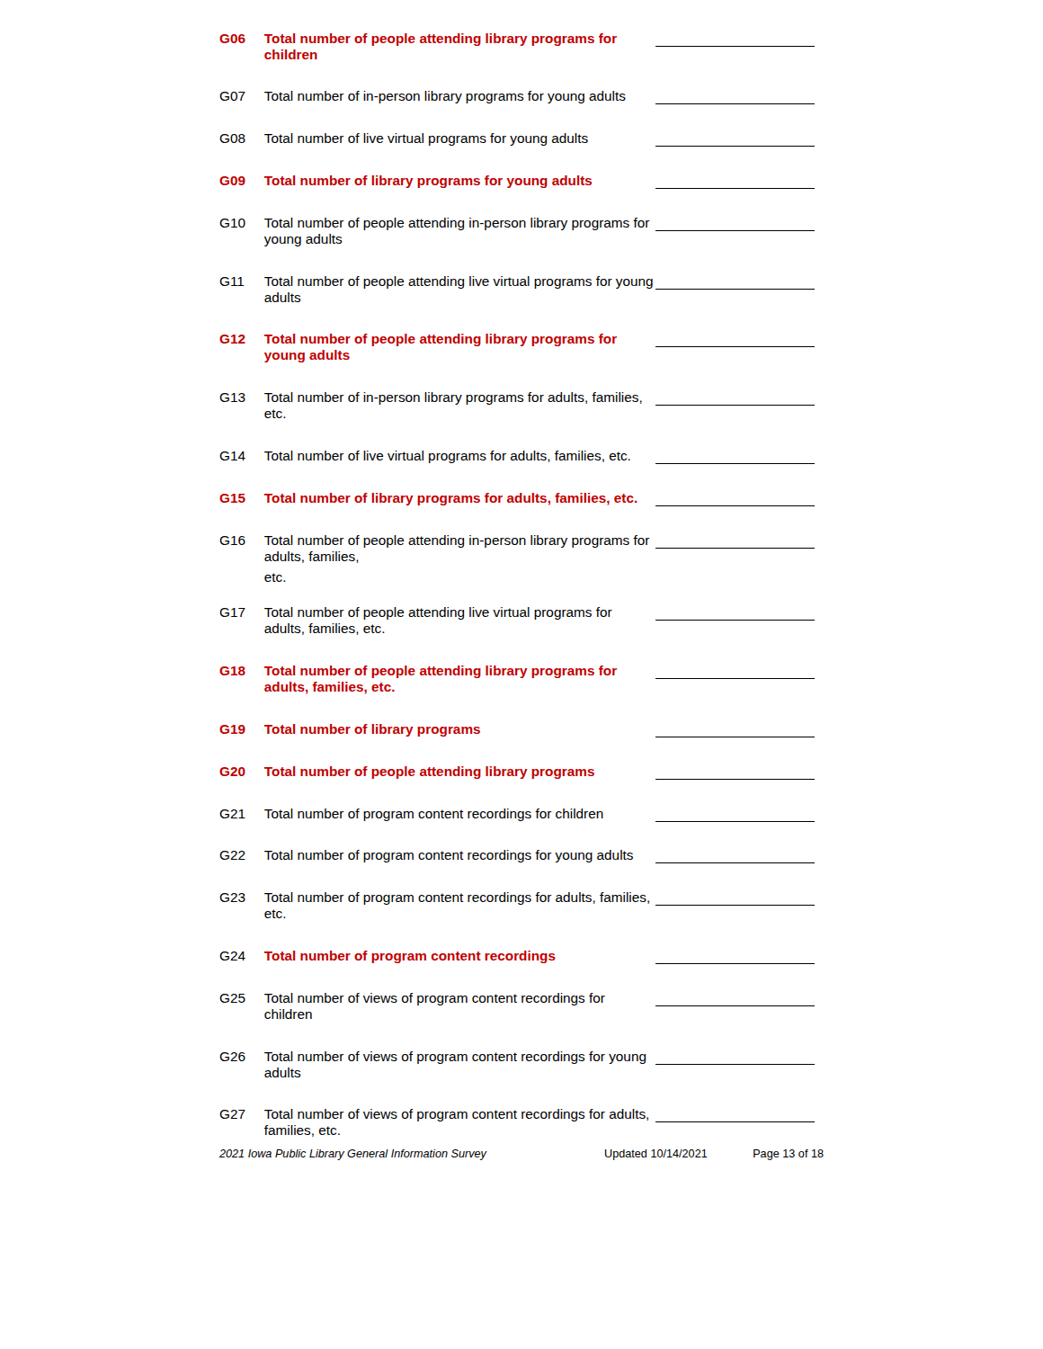| G06 | Total number of people attending library programs for children | |
| G07 | Total number of in-person library programs for young adults | |
| G08 | Total number of live virtual programs for young adults | |
| G09 | Total number of library programs for young adults | |
| G10 | Total number of people attending in-person library programs for young adults | |
| G11 | Total number of people attending live virtual programs for young adults | |
| G12 | Total number of people attending library programs for young adults | |
| G13 | Total number of in-person library programs for adults, families, etc. | |
| G14 | Total number of live virtual programs for adults, families, etc. | |
| G15 | Total number of library programs for adults, families, etc. | |
| G16 | Total number of people attending in-person library programs for adults, families, | |
| | etc. | |
| G17 | Total number of people attending live virtual programs for adults, families, etc. | |
| G18 | Total number of people attending library programs for adults, families, etc. | |
| G19 | Total number of library programs | |
| G20 | Total number of people attending library programs | |
| G21 | Total number of program content recordings for children | |
| G22 | Total number of program content recordings for young adults | |
| G23 | Total number of program content recordings for adults, families, etc. | |
| G24 | Total number of program content recordings | |
| G25 | Total number of views of program content recordings for children | |
| G26 | Total number of views of program content recordings for young adults | |
| G27 | Total number of views of program content recordings for adults, families, etc. | |
| 2021 Iowa Public Library General Information Survey | Updated 10/14/2021 | Page 13 of 18 |